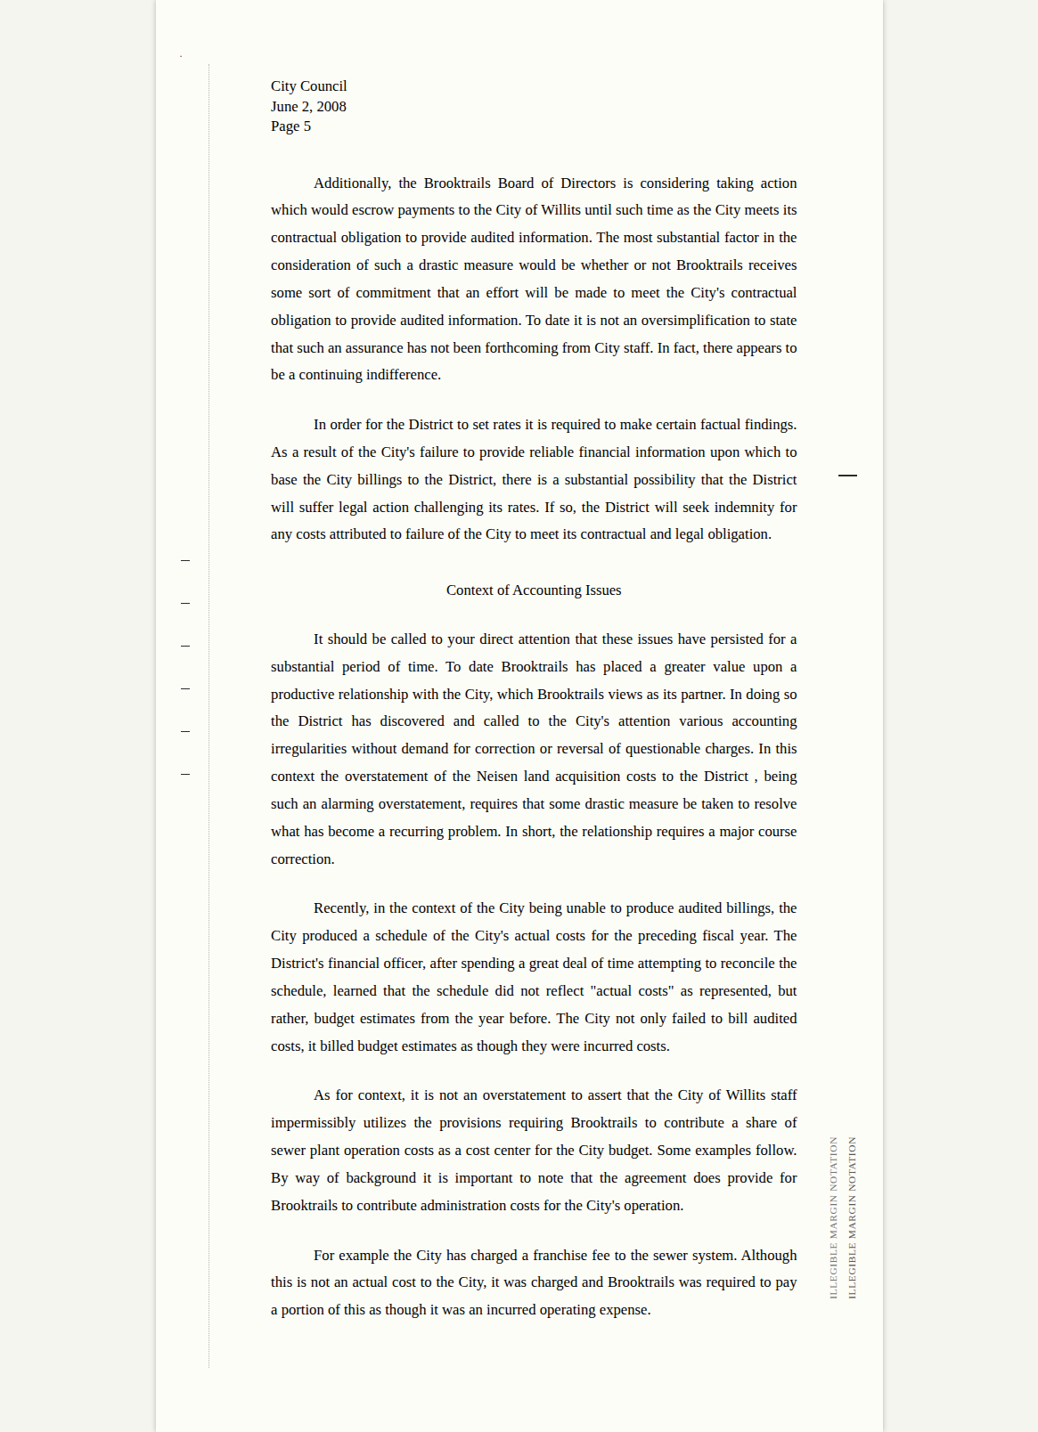.
City Council
June 2, 2008
Page 5
Additionally, the Brooktrails Board of Directors is considering taking action which would escrow payments to the City of Willits until such time as the City meets its contractual obligation to provide audited information. The most substantial factor in the consideration of such a drastic measure would be whether or not Brooktrails receives some sort of commitment that an effort will be made to meet the City's contractual obligation to provide audited information. To date it is not an oversimplification to state that such an assurance has not been forthcoming from City staff. In fact, there appears to be a continuing indifference.
In order for the District to set rates it is required to make certain factual findings. As a result of the City's failure to provide reliable financial information upon which to base the City billings to the District, there is a substantial possibility that the District will suffer legal action challenging its rates. If so, the District will seek indemnity for any costs attributed to failure of the City to meet its contractual and legal obligation.
Context of Accounting Issues
It should be called to your direct attention that these issues have persisted for a substantial period of time. To date Brooktrails has placed a greater value upon a productive relationship with the City, which Brooktrails views as its partner. In doing so the District has discovered and called to the City's attention various accounting irregularities without demand for correction or reversal of questionable charges. In this context the overstatement of the Neisen land acquisition costs to the District , being such an alarming overstatement, requires that some drastic measure be taken to resolve what has become a recurring problem. In short, the relationship requires a major course correction.
Recently, in the context of the City being unable to produce audited billings, the City produced a schedule of the City's actual costs for the preceding fiscal year. The District's financial officer, after spending a great deal of time attempting to reconcile the schedule, learned that the schedule did not reflect "actual costs" as represented, but rather, budget estimates from the year before. The City not only failed to bill audited costs, it billed budget estimates as though they were incurred costs.
As for context, it is not an overstatement to assert that the City of Willits staff impermissibly utilizes the provisions requiring Brooktrails to contribute a share of sewer plant operation costs as a cost center for the City budget. Some examples follow. By way of background it is important to note that the agreement does provide for Brooktrails to contribute administration costs for the City's operation.
For example the City has charged a franchise fee to the sewer system. Although this is not an actual cost to the City, it was charged and Brooktrails was required to pay a portion of this as though it was an incurred operating expense.
ILLEGIBLE MARGIN NOTATION
ILLEGIBLE MARGIN NOTATION